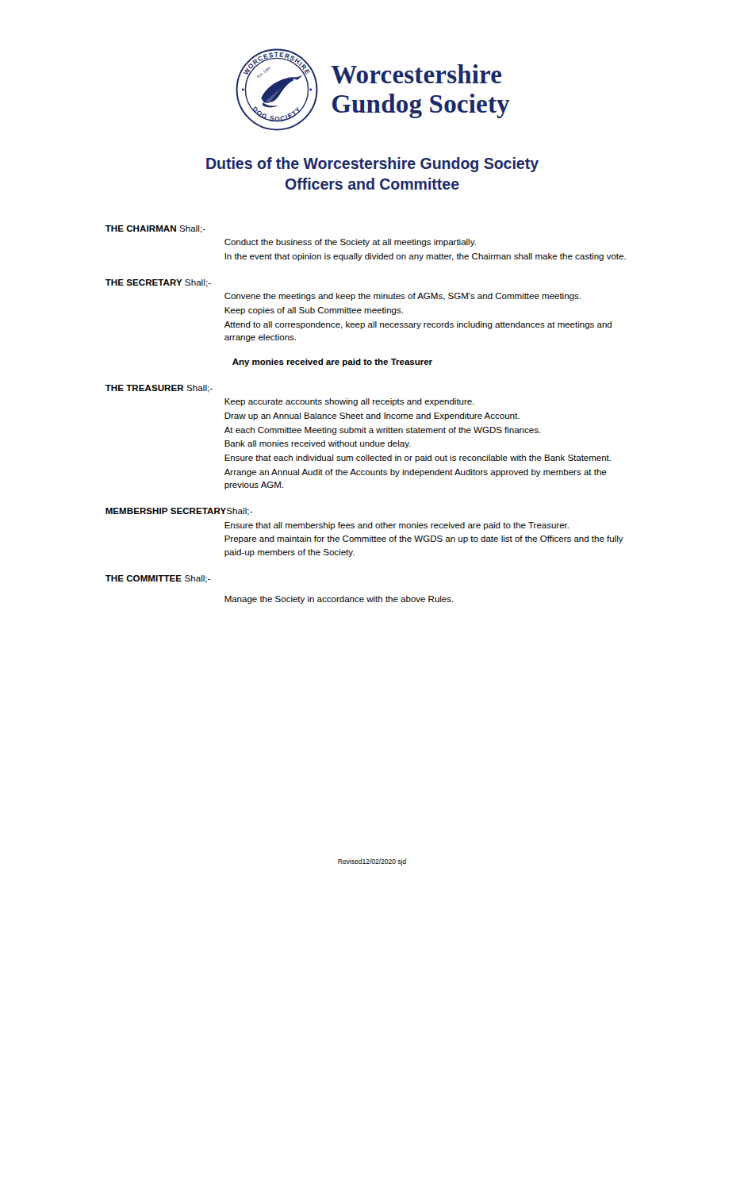WORCESTERSHIRE DOG SOCIETY Est. 1991
Worcestershire
Gundog Society
Duties of the Worcestershire Gundog Society
Officers and Committee
THE CHAIRMAN Shall;-
Conduct the business of the Society at all meetings impartially.
In the event that opinion is equally divided on any matter, the Chairman shall make the casting vote.
THE SECRETARY Shall;-
Convene the meetings and keep the minutes of AGMs, SGM's and Committee meetings.
Keep copies of all Sub Committee meetings.
Attend to all correspondence, keep all necessary records including attendances at meetings and arrange elections.
Any monies received are paid to the Treasurer
THE TREASURER Shall;-
Keep accurate accounts showing all receipts and expenditure.
Draw up an Annual Balance Sheet and Income and Expenditure Account.
At each Committee Meeting submit a written statement of the WGDS finances.
Bank all monies received without undue delay.
Ensure that each individual sum collected in or paid out is reconcilable with the Bank Statement.
Arrange an Annual Audit of the Accounts by independent Auditors approved by members at the previous AGM.
MEMBERSHIP SECRETARY Shall;-
Ensure that all membership fees and other monies received are paid to the Treasurer.
Prepare and maintain for the Committee of the WGDS an up to date list of the Officers and the fully paid-up members of the Society.
THE COMMITTEE Shall;-
Manage the Society in accordance with the above Rules.
Revised12/02/2020 sjd